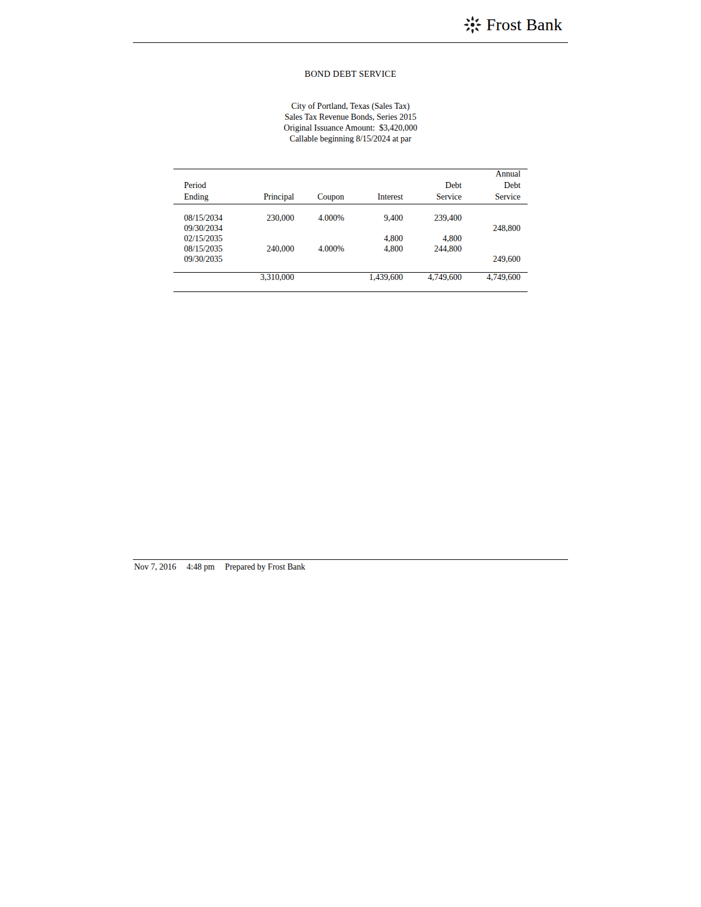Frost Bank
BOND DEBT SERVICE
City of Portland, Texas (Sales Tax)
Sales Tax Revenue Bonds, Series 2015
Original Issuance Amount: $3,420,000
Callable beginning 8/15/2024 at par
| | | | | | Annual |
| --- | --- | --- | --- | --- | --- |
| Period | | | | Debt | Debt |
| Ending | Principal | Coupon | Interest | Service | Service |
| 08/15/2034 | 230,000 | 4.000% | 9,400 | 239,400 | |
| 09/30/2034 | | | | | 248,800 |
| 02/15/2035 | | | 4,800 | 4,800 | |
| 08/15/2035 | 240,000 | 4.000% | 4,800 | 244,800 | |
| 09/30/2035 | | | | | 249,600 |
| | 3,310,000 | | 1,439,600 | 4,749,600 | 4,749,600 |
Nov 7, 2016 4:48 pm Prepared by Frost Bank